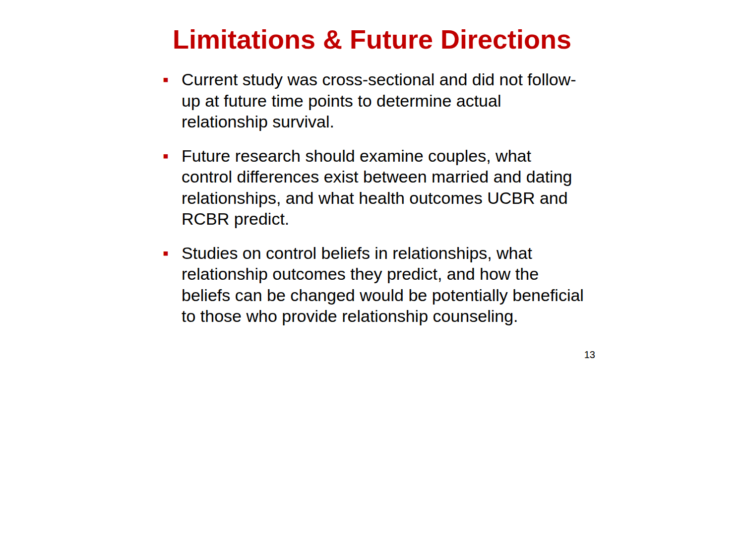Limitations & Future Directions
Current study was cross-sectional and did not follow-up at future time points to determine actual relationship survival.
Future research should examine couples, what control differences exist between married and dating relationships, and what health outcomes UCBR and RCBR predict.
Studies on control beliefs in relationships, what relationship outcomes they predict, and how the beliefs can be changed would be potentially beneficial to those who provide relationship counseling.
13